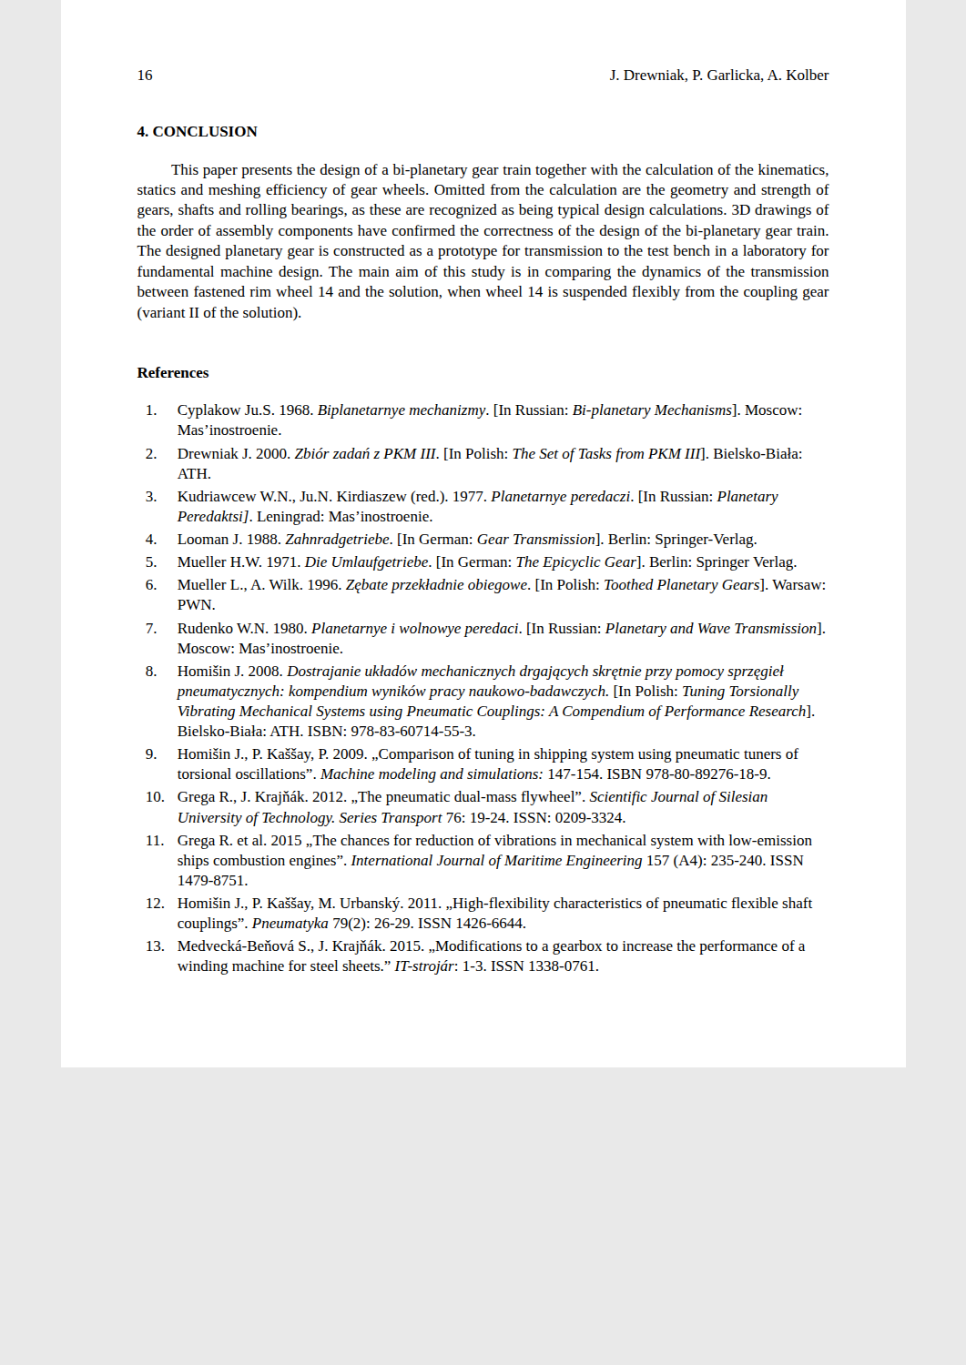16 J. Drewniak, P. Garlicka, A. Kolber
4. CONCLUSION
This paper presents the design of a bi-planetary gear train together with the calculation of the kinematics, statics and meshing efficiency of gear wheels. Omitted from the calculation are the geometry and strength of gears, shafts and rolling bearings, as these are recognized as being typical design calculations. 3D drawings of the order of assembly components have confirmed the correctness of the design of the bi-planetary gear train. The designed planetary gear is constructed as a prototype for transmission to the test bench in a laboratory for fundamental machine design. The main aim of this study is in comparing the dynamics of the transmission between fastened rim wheel 14 and the solution, when wheel 14 is suspended flexibly from the coupling gear (variant II of the solution).
References
Cyplakow Ju.S. 1968. Biplanetarnye mechanizmy. [In Russian: Bi-planetary Mechanisms]. Moscow: Mas’inostroenie.
Drewniak J. 2000. Zbiór zadań z PKM III. [In Polish: The Set of Tasks from PKM III]. Bielsko-Biała: ATH.
Kudriawcew W.N., Ju.N. Kirdiaszew (red.). 1977. Planetarnye peredaczi. [In Russian: Planetary Peredaktsi]. Leningrad: Mas’inostroenie.
Looman J. 1988. Zahnradgetriebe. [In German: Gear Transmission]. Berlin: Springer-Verlag.
Mueller H.W. 1971. Die Umlaufgetriebe. [In German: The Epicyclic Gear]. Berlin: Springer Verlag.
Mueller L., A. Wilk. 1996. Zębate przekładnie obiegowe. [In Polish: Toothed Planetary Gears]. Warsaw: PWN.
Rudenko W.N. 1980. Planetarnye i wolnowye peredaci. [In Russian: Planetary and Wave Transmission]. Moscow: Mas’inostroenie.
Homišin J. 2008. Dostrajanie układów mechanicznych drgających skrętnie przy pomocy sprzęgieł pneumatycznych: kompendium wyników pracy naukowo-badawczych. [In Polish: Tuning Torsionally Vibrating Mechanical Systems using Pneumatic Couplings: A Compendium of Performance Research]. Bielsko-Biała: ATH. ISBN: 978-83-60714-55-3.
Homišin J., P. Kaššay, P. 2009. „Comparison of tuning in shipping system using pneumatic tuners of torsional oscillations”. Machine modeling and simulations: 147-154. ISBN 978-80-89276-18-9.
Grega R., J. Krajňák. 2012. „The pneumatic dual-mass flywheel”. Scientific Journal of Silesian University of Technology. Series Transport 76: 19-24. ISSN: 0209-3324.
Grega R. et al. 2015 „The chances for reduction of vibrations in mechanical system with low-emission ships combustion engines”. International Journal of Maritime Engineering 157 (A4): 235-240. ISSN 1479-8751.
Homišin J., P. Kaššay, M. Urbanský. 2011. „High-flexibility characteristics of pneumatic flexible shaft couplings”. Pneumatyka 79(2): 26-29. ISSN 1426-6644.
Medvecká-Beňová S., J. Krajňák. 2015. „Modifications to a gearbox to increase the performance of a winding machine for steel sheets.” IT-strojár: 1-3. ISSN 1338-0761.